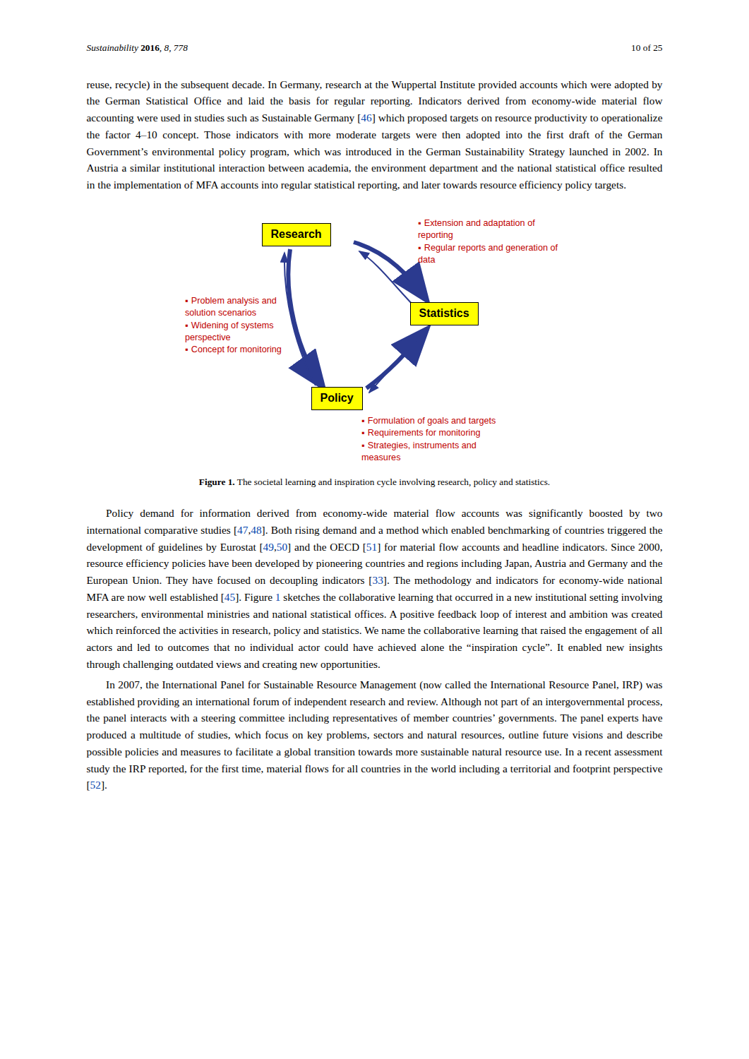Sustainability 2016, 8, 778
10 of 25
reuse, recycle) in the subsequent decade. In Germany, research at the Wuppertal Institute provided accounts which were adopted by the German Statistical Office and laid the basis for regular reporting. Indicators derived from economy-wide material flow accounting were used in studies such as Sustainable Germany [46] which proposed targets on resource productivity to operationalize the factor 4–10 concept. Those indicators with more moderate targets were then adopted into the first draft of the German Government’s environmental policy program, which was introduced in the German Sustainability Strategy launched in 2002. In Austria a similar institutional interaction between academia, the environment department and the national statistical office resulted in the implementation of MFA accounts into regular statistical reporting, and later towards resource efficiency policy targets.
Research
Statistics
Policy
Extension and adaptation of reporting
Regular reports and generation of data
Problem analysis and solution scenarios
Widening of systems perspective
Concept for monitoring
Formulation of goals and targets
Requirements for monitoring
Strategies, instruments and measures
Figure 1. The societal learning and inspiration cycle involving research, policy and statistics.
Policy demand for information derived from economy-wide material flow accounts was significantly boosted by two international comparative studies [47,48]. Both rising demand and a method which enabled benchmarking of countries triggered the development of guidelines by Eurostat [49,50] and the OECD [51] for material flow accounts and headline indicators. Since 2000, resource efficiency policies have been developed by pioneering countries and regions including Japan, Austria and Germany and the European Union. They have focused on decoupling indicators [33]. The methodology and indicators for economy-wide national MFA are now well established [45]. Figure 1 sketches the collaborative learning that occurred in a new institutional setting involving researchers, environmental ministries and national statistical offices. A positive feedback loop of interest and ambition was created which reinforced the activities in research, policy and statistics. We name the collaborative learning that raised the engagement of all actors and led to outcomes that no individual actor could have achieved alone the “inspiration cycle”. It enabled new insights through challenging outdated views and creating new opportunities.
In 2007, the International Panel for Sustainable Resource Management (now called the International Resource Panel, IRP) was established providing an international forum of independent research and review. Although not part of an intergovernmental process, the panel interacts with a steering committee including representatives of member countries’ governments. The panel experts have produced a multitude of studies, which focus on key problems, sectors and natural resources, outline future visions and describe possible policies and measures to facilitate a global transition towards more sustainable natural resource use. In a recent assessment study the IRP reported, for the first time, material flows for all countries in the world including a territorial and footprint perspective [52].